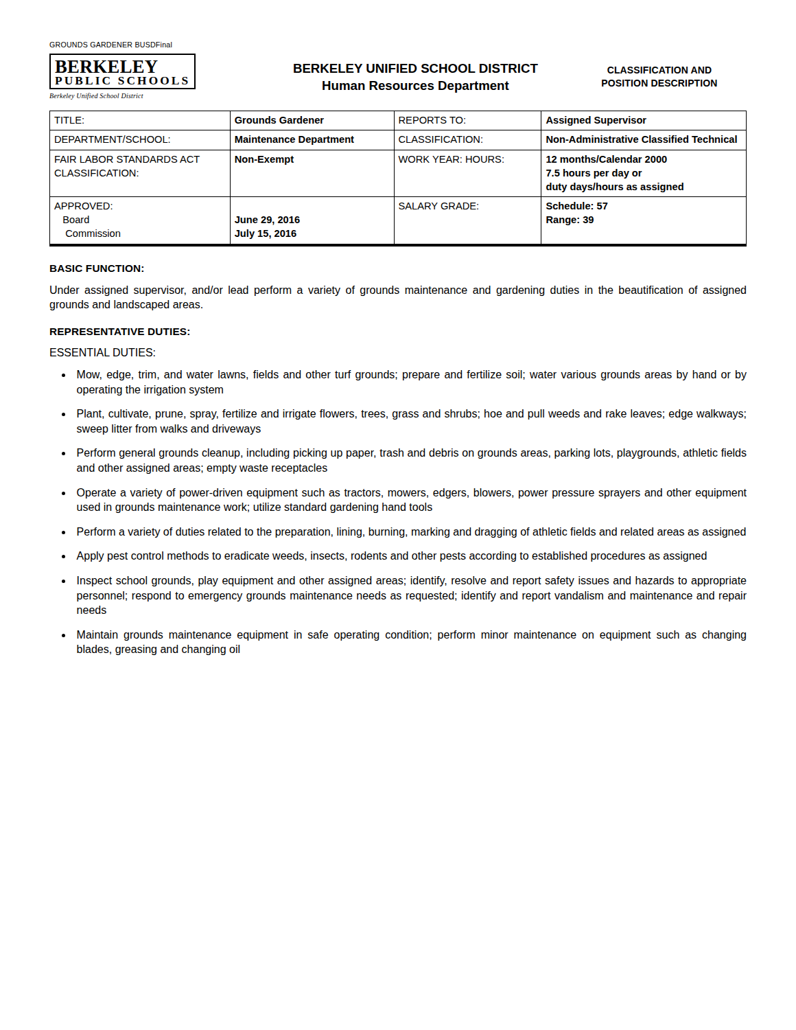GROUNDS GARDENER BUSDFinal
BERKELEY PUBLIC SCHOOLS
Berkeley Unified School District
BERKELEY UNIFIED SCHOOL DISTRICT
Human Resources Department
CLASSIFICATION AND
POSITION DESCRIPTION
| TITLE: | Grounds Gardener | REPORTS TO: | Assigned Supervisor |
| DEPARTMENT/SCHOOL: | Maintenance Department | CLASSIFICATION: | Non-Administrative Classified Technical |
| FAIR LABOR STANDARDS ACT CLASSIFICATION: | Non-Exempt | WORK YEAR: HOURS: | 12 months/Calendar 2000 7.5 hours per day or duty days/hours as assigned |
| APPROVED: Board Commission | June 29, 2016 July 15, 2016 | SALARY GRADE: | Schedule: 57 Range: 39 |
BASIC FUNCTION:
Under assigned supervisor, and/or lead perform a variety of grounds maintenance and gardening duties in the beautification of assigned grounds and landscaped areas.
REPRESENTATIVE DUTIES:
ESSENTIAL DUTIES:
Mow, edge, trim, and water lawns, fields and other turf grounds; prepare and fertilize soil; water various grounds areas by hand or by operating the irrigation system
Plant, cultivate, prune, spray, fertilize and irrigate flowers, trees, grass and shrubs; hoe and pull weeds and rake leaves; edge walkways; sweep litter from walks and driveways
Perform general grounds cleanup, including picking up paper, trash and debris on grounds areas, parking lots, playgrounds, athletic fields and other assigned areas; empty waste receptacles
Operate a variety of power-driven equipment such as tractors, mowers, edgers, blowers, power pressure sprayers and other equipment used in grounds maintenance work; utilize standard gardening hand tools
Perform a variety of duties related to the preparation, lining, burning, marking and dragging of athletic fields and related areas as assigned
Apply pest control methods to eradicate weeds, insects, rodents and other pests according to established procedures as assigned
Inspect school grounds, play equipment and other assigned areas; identify, resolve and report safety issues and hazards to appropriate personnel; respond to emergency grounds maintenance needs as requested; identify and report vandalism and maintenance and repair needs
Maintain grounds maintenance equipment in safe operating condition; perform minor maintenance on equipment such as changing blades, greasing and changing oil